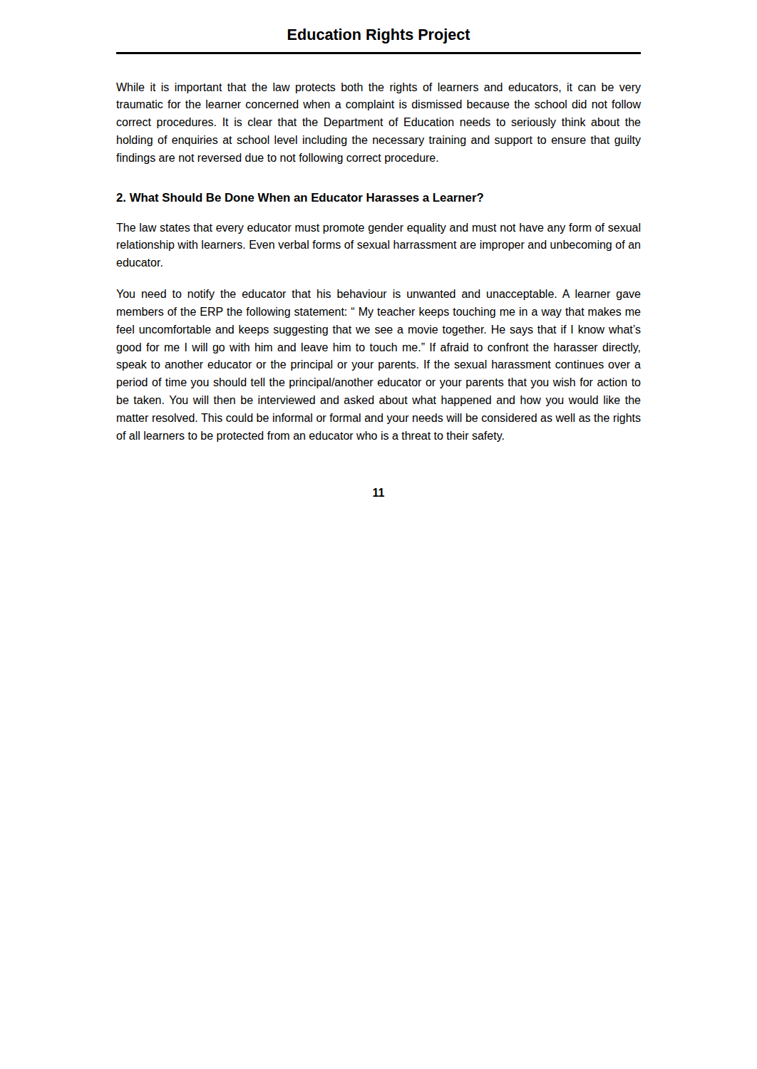Education Rights Project
While it is important that the law protects both the rights of learners and educators, it can be very traumatic for the learner concerned when a complaint is dismissed because the school did not follow correct procedures. It is clear that the Department of Education needs to seriously think about the holding of enquiries at school level including the necessary training and support to ensure that guilty findings are not reversed due to not following correct procedure.
2. What Should Be Done When an Educator Harasses a Learner?
The law states that every educator must promote gender equality and must not have any form of sexual relationship with learners. Even verbal forms of sexual harrassment are improper and unbecoming of an educator.
You need to notify the educator that his behaviour is unwanted and unacceptable. A learner gave members of the ERP the following statement: “ My teacher keeps touching me in a way that makes me feel uncomfortable and keeps suggesting that we see a movie together. He says that if I know what’s good for me I will go with him and leave him to touch me.” If afraid to confront the harasser directly, speak to another educator or the principal or your parents. If the sexual harassment continues over a period of time you should tell the principal/another educator or your parents that you wish for action to be taken. You will then be interviewed and asked about what happened and how you would like the matter resolved. This could be informal or formal and your needs will be considered as well as the rights of all learners to be protected from an educator who is a threat to their safety.
11